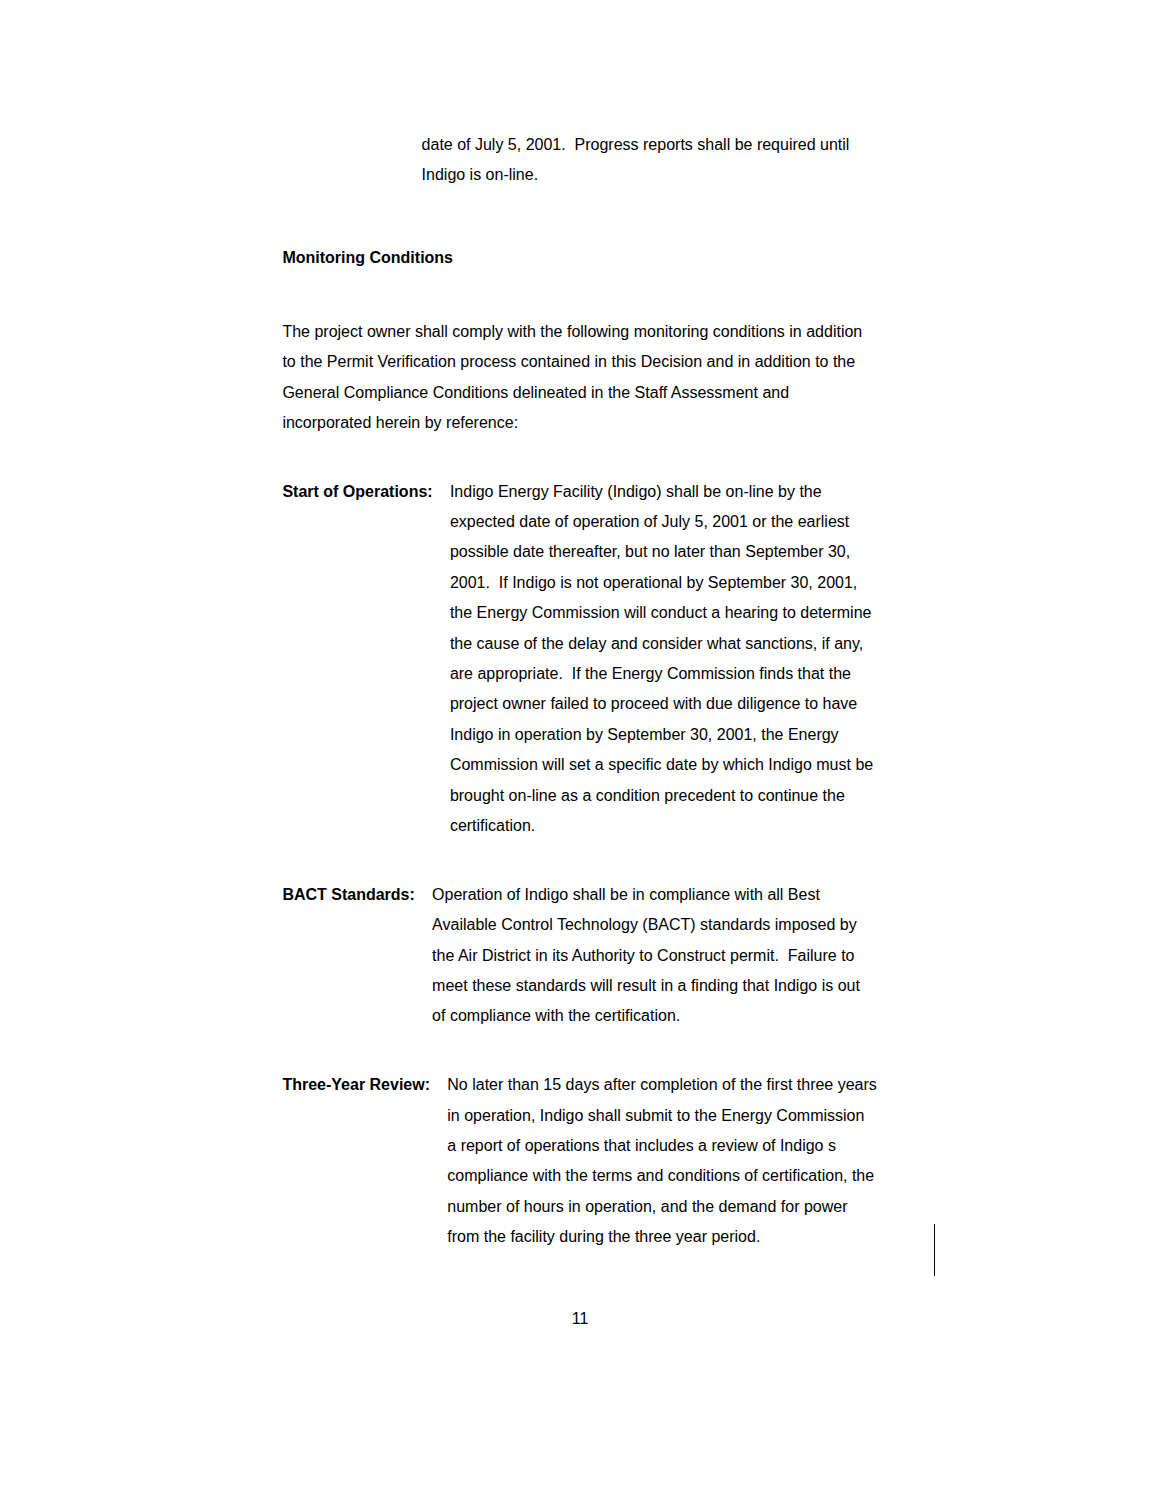date of July 5, 2001. Progress reports shall be required until Indigo is on-line.
Monitoring Conditions
The project owner shall comply with the following monitoring conditions in addition to the Permit Verification process contained in this Decision and in addition to the General Compliance Conditions delineated in the Staff Assessment and incorporated herein by reference:
Start of Operations: Indigo Energy Facility (Indigo) shall be on-line by the expected date of operation of July 5, 2001 or the earliest possible date thereafter, but no later than September 30, 2001. If Indigo is not operational by September 30, 2001, the Energy Commission will conduct a hearing to determine the cause of the delay and consider what sanctions, if any, are appropriate. If the Energy Commission finds that the project owner failed to proceed with due diligence to have Indigo in operation by September 30, 2001, the Energy Commission will set a specific date by which Indigo must be brought on-line as a condition precedent to continue the certification.
BACT Standards: Operation of Indigo shall be in compliance with all Best Available Control Technology (BACT) standards imposed by the Air District in its Authority to Construct permit. Failure to meet these standards will result in a finding that Indigo is out of compliance with the certification.
Three-Year Review: No later than 15 days after completion of the first three years in operation, Indigo shall submit to the Energy Commission a report of operations that includes a review of Indigo s compliance with the terms and conditions of certification, the number of hours in operation, and the demand for power from the facility during the three year period.
11